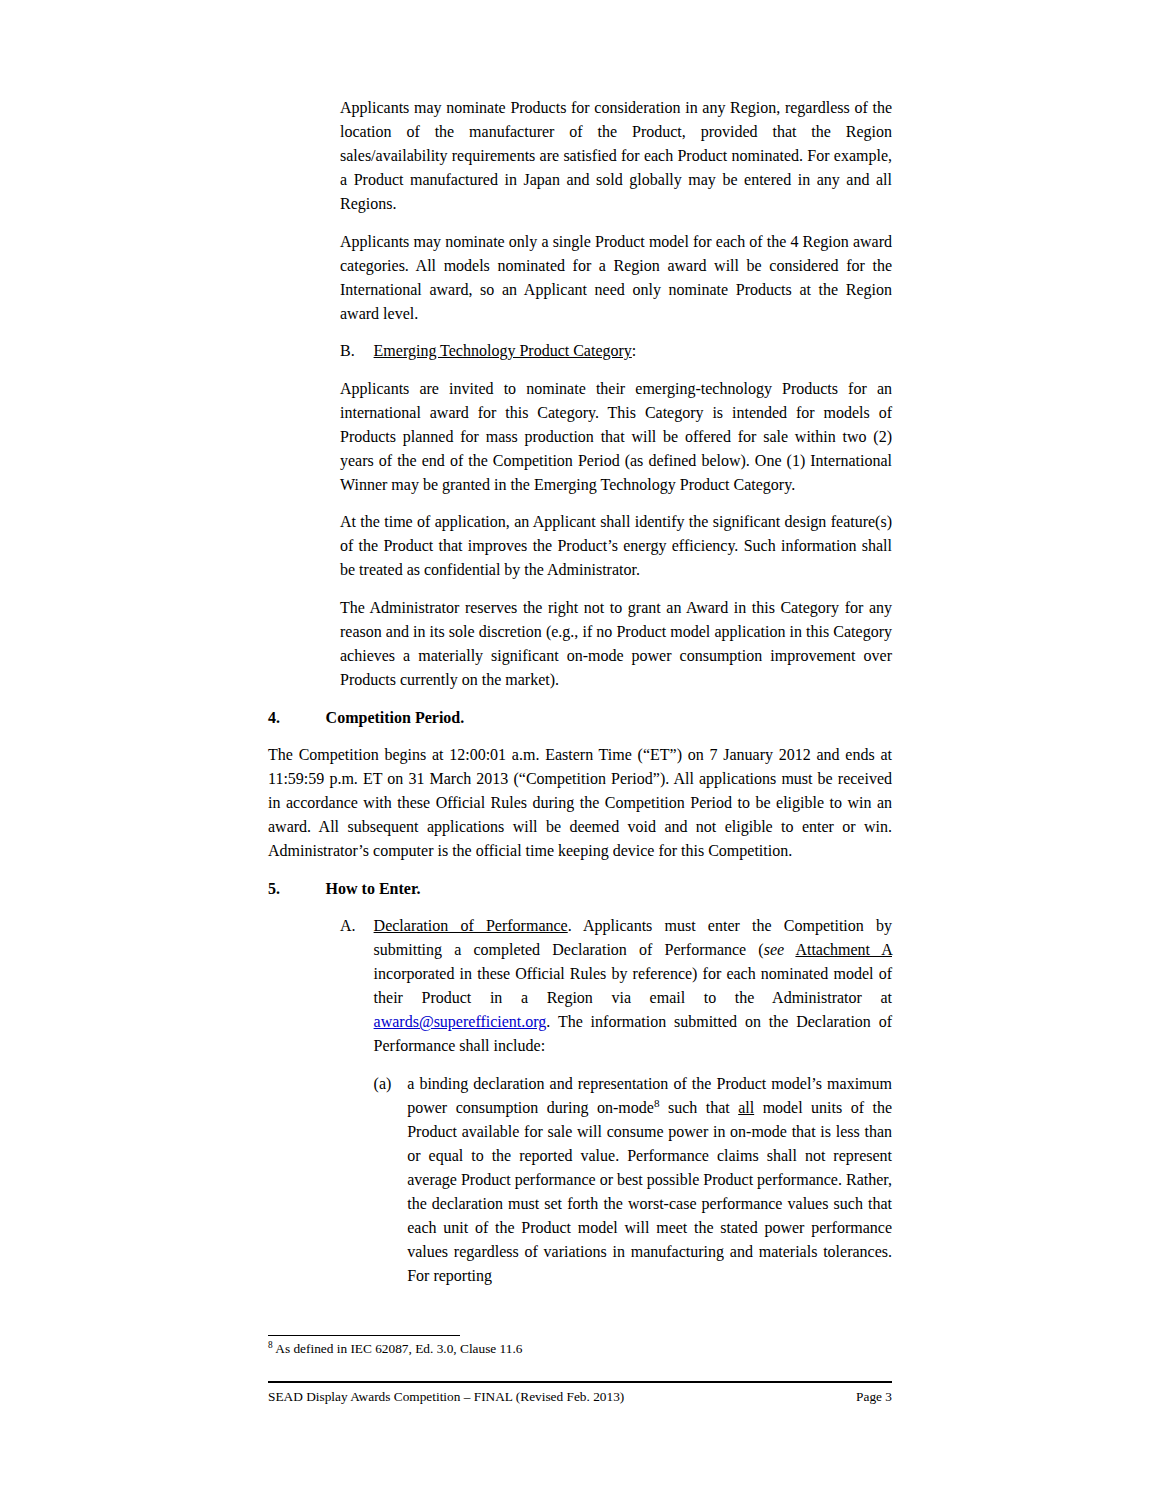Applicants may nominate Products for consideration in any Region, regardless of the location of the manufacturer of the Product, provided that the Region sales/availability requirements are satisfied for each Product nominated. For example, a Product manufactured in Japan and sold globally may be entered in any and all Regions.
Applicants may nominate only a single Product model for each of the 4 Region award categories. All models nominated for a Region award will be considered for the International award, so an Applicant need only nominate Products at the Region award level.
B. Emerging Technology Product Category:
Applicants are invited to nominate their emerging-technology Products for an international award for this Category. This Category is intended for models of Products planned for mass production that will be offered for sale within two (2) years of the end of the Competition Period (as defined below). One (1) International Winner may be granted in the Emerging Technology Product Category.
At the time of application, an Applicant shall identify the significant design feature(s) of the Product that improves the Product’s energy efficiency. Such information shall be treated as confidential by the Administrator.
The Administrator reserves the right not to grant an Award in this Category for any reason and in its sole discretion (e.g., if no Product model application in this Category achieves a materially significant on-mode power consumption improvement over Products currently on the market).
4. Competition Period.
The Competition begins at 12:00:01 a.m. Eastern Time (“ET”) on 7 January 2012 and ends at 11:59:59 p.m. ET on 31 March 2013 (“Competition Period”). All applications must be received in accordance with these Official Rules during the Competition Period to be eligible to win an award. All subsequent applications will be deemed void and not eligible to enter or win. Administrator’s computer is the official time keeping device for this Competition.
5. How to Enter.
A. Declaration of Performance. Applicants must enter the Competition by submitting a completed Declaration of Performance (see Attachment A incorporated in these Official Rules by reference) for each nominated model of their Product in a Region via email to the Administrator at awards@superefficient.org. The information submitted on the Declaration of Performance shall include:
(a) a binding declaration and representation of the Product model’s maximum power consumption during on-mode8 such that all model units of the Product available for sale will consume power in on-mode that is less than or equal to the reported value. Performance claims shall not represent average Product performance or best possible Product performance. Rather, the declaration must set forth the worst-case performance values such that each unit of the Product model will meet the stated power performance values regardless of variations in manufacturing and materials tolerances. For reporting
8 As defined in IEC 62087, Ed. 3.0, Clause 11.6
SEAD Display Awards Competition – FINAL (Revised Feb. 2013) Page 3